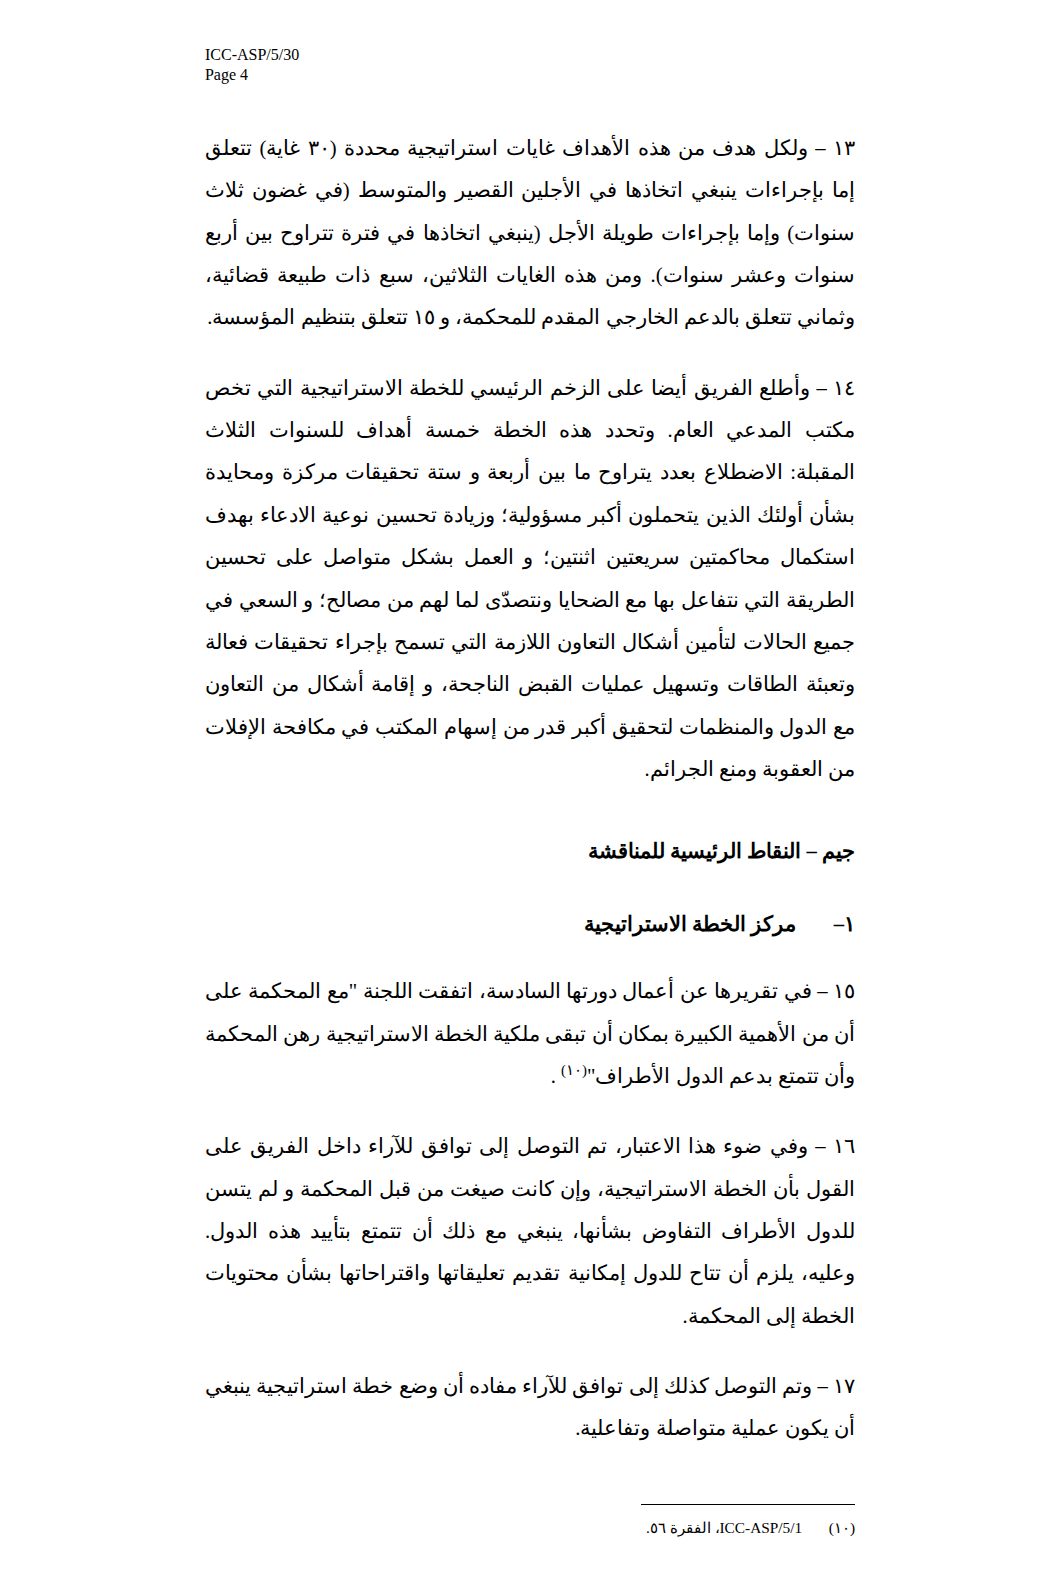ICC-ASP/5/30 Page 4
١٣ – ولكل هدف من هذه الأهداف غايات استراتيجية محددة (٣٠ غاية) تتعلق إما بإجراءات ينبغي اتخاذها في الأجلين القصير والمتوسط (في غضون ثلاث سنوات) وإما بإجراءات طويلة الأجل (ينبغي اتخاذها في فترة تتراوح بين أربع سنوات وعشر سنوات). ومن هذه الغايات الثلاثين، سبع ذات طبيعة قضائية، وثماني تتعلق بالدعم الخارجي المقدم للمحكمة، و ١٥ تتعلق بتنظيم المؤسسة.
١٤ – وأطلع الفريق أيضا على الزخم الرئيسي للخطة الاستراتيجية التي تخص مكتب المدعي العام. وتحدد هذه الخطة خمسة أهداف للسنوات الثلاث المقبلة: الاضطلاع بعدد يتراوح ما بين أربعة و ستة تحقيقات مركزة ومحايدة بشأن أولئك الذين يتحملون أكبر مسؤولية؛ وزيادة تحسين نوعية الادعاء بهدف استكمال محاكمتين سريعتين اثنتين؛ و العمل بشكل متواصل على تحسين الطريقة التي نتفاعل بها مع الضحايا ونتصدّى لما لهم من مصالح؛ و السعي في جميع الحالات لتأمين أشكال التعاون اللازمة التي تسمح بإجراء تحقيقات فعالة وتعبئة الطاقات وتسهيل عمليات القبض الناجحة، و إقامة أشكال من التعاون مع الدول والمنظمات لتحقيق أكبر قدر من إسهام المكتب في مكافحة الإفلات من العقوبة ومنع الجرائم.
جيم – النقاط الرئيسية للمناقشة
١– مركز الخطة الاستراتيجية
١٥ – في تقريرها عن أعمال دورتها السادسة، اتفقت اللجنة "مع المحكمة على أن من الأهمية الكبيرة بمكان أن تبقى ملكية الخطة الاستراتيجية رهن المحكمة وأن تتمتع بدعم الدول الأطراف"(١٠) .
١٦ – وفي ضوء هذا الاعتبار، تم التوصل إلى توافق للآراء داخل الفريق على القول بأن الخطة الاستراتيجية، وإن كانت صيغت من قبل المحكمة و لم يتسن للدول الأطراف التفاوض بشأنها، ينبغي مع ذلك أن تتمتع بتأييد هذه الدول. وعليه، يلزم أن تتاح للدول إمكانية تقديم تعليقاتها واقتراحاتها بشأن محتويات الخطة إلى المحكمة.
١٧ – وتم التوصل كذلك إلى توافق للآراء مفاده أن وضع خطة استراتيجية ينبغي أن يكون عملية متواصلة وتفاعلية.
(١٠) ICC-ASP/5/1، الفقرة ٥٦.